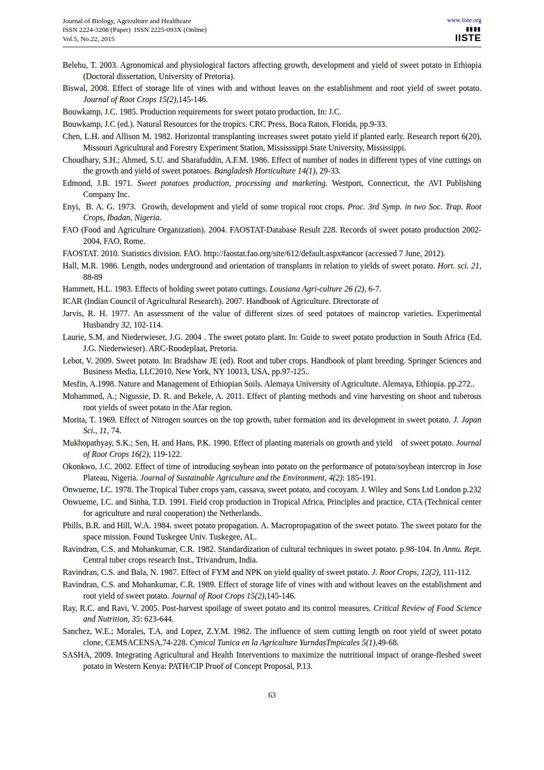Journal of Biology, Agriculture and Healthcare ISSN 2224-3208 (Paper) ISSN 2225-093X (Online)
Vol.5, No.22, 2015
www.iiste.org ▮▮▮▮IISTE
Belehu, T. 2003. Agronomical and physiological factors affecting growth, development and yield of sweet potato in Ethiopia (Doctoral dissertation, University of Pretoria).
Biswal, 2008. Effect of storage life of vines with and without leaves on the establishment and root yield of sweet potato. Journal of Root Crops 15(2),145-146.
Bouwkamp, J.C. 1985. Production requirements for sweet potato production, In: J.C.
Bouwkamp, J.C (ed.). Natural Resources for the tropics. CRC Press, Boca Raton, Florida, pp.9-33.
Chen, L.H. and Allison M. 1982. Horizontal transplanting increases sweet potato yield if planted early. Research report 6(20), Missouri Agricultural and Forestry Experiment Station, Mississsippi State University, Mississippi.
Choudhary, S.H.; Ahmed, S.U. and Sharafuddin, A.F.M. 1986. Effect of number of nodes in different types of vine cuttings on the growth and yield of sweet potatoes. Bangladesh Horticulture 14(1), 29-33.
Edmond, J.B. 1971. Sweet potatoes production, processing and marketing. Westport, Connecticut, the AVI Publishing Company Inc.
Enyi, B. A. G. 1973. Growth, development and yield of some tropical root crops. Proc. 3rd Symp. in two Soc. Trap. Root Crops, Ibadan, Nigeria.
FAO (Food and Agriculture Organization). 2004. FAOSTAT-Database Result 228. Records of sweet potato production 2002-2004, FAO, Rome.
FAOSTAT. 2010. Statistics division. FAO. http://faostat.fao.org/site/612/default.aspx#ancor (accessed 7 June, 2012).
Hall, M.R. 1986. Length, nodes underground and orientation of transplants in relation to yields of sweet potato. Hort. sci. 21, 88-89
Hammett, H.L. 1983. Effects of holding sweet potato cuttings. Lousiana Agri-culture 26 (2), 6-7.
ICAR (Indian Council of Agricultural Research). 2007. Handbook of Agriculture. Directorate of
Jarvis, R. H. 1977. An assessment of the value of different sizes of seed potatoes of maincrop varieties. Experimental Husbandry 32, 102-114.
Laurie, S.M. and Niederwieser, J.G. 2004 . The sweet potato plant. In: Guide to sweet potato production in South Africa (Ed. J.G. Niederwieser). ARC-Roodeplaat, Pretoria.
Lebot, V. 2009. Sweet potato. In: Bradshaw JE (ed). Root and tuber crops. Handbook of plant breeding. Springer Sciences and Business Media, LLC2010, New York, NY 10013, USA, pp.97-125..
Mesfin, A.1998. Nature and Management of Ethiopian Soils. Alemaya University of Agricultute. Alemaya, Ethiopia. pp.272..
Mohammed, A.; Nigussie, D. R. and Bekele, A. 2011. Effect of planting methods and vine harvesting on shoot and tuberous root yields of sweet potato in the Afar region.
Morita, T. 1969. Effect of Nitrogen sources on the top growth, tuber formation and its development in sweet potato. J. Japan Sci., 11, 74.
Mukhopathyay, S.K.; Sen, H. and Hans, P.K. 1990. Effect of planting materials on growth and yield of sweet potato. Journal of Root Crops 16(2), 119-122.
Okonkwo, J.C. 2002. Effect of time of introducing soybean into potato on the performance of potato/soybean intercrop in Jose Plateau, Nigeria. Journal of Sustainable Agriculture and the Environment, 4(2): 185-191.
Onwueme, I.C. 1978. The Tropical Tuber crops yam, cassava, sweet potato, and cocoyam. J. Wiley and Sons Ltd London p.232
Onwueme, I.C. and Sinha, T.D. 1991. Field crop production in Tropical Africa, Principles and practice, CTA (Technical center for agriculture and rural cooperation) the Netherlands.
Phills, B.R. and Hill, W.A. 1984. sweet potato propagation. A. Macropropagation of the sweet potato. The sweet potato for the space mission. Found Tuskegee Univ. Tuskegee, AL.
Ravindran, C.S. and Mohankumar, C.R. 1982. Standardization of cultural techniques in sweet potato. p.98-104. In Annu. Rept. Central tuber crops research Inst., Trivandrum, India.
Ravindran, C.S. and Bala, N. 1987. Effect of FYM and NPK on yield quality of sweet potato. J. Root Crops, 12(2), 111-112.
Ravindran, C.S. and Mohankumar, C.R. 1989. Effect of storage life of vines with and without leaves on the establishment and root yield of sweet potato. Journal of Root Crops 15(2),145-146.
Ray, R.C. and Ravi, V. 2005. Post-harvest spoilage of sweet potato and its control measures. Critical Review of Food Science and Nutrition, 35: 623-644.
Sanchez, W.E.; Morales, T.A. and Lopez, Z.Y.M. 1982. The influence of stem cutting length on root yield of sweet potato clone, CEMSACENSA,74-228. Cynical Tunica en la Agriculture YurndasTmpicales 5(1),49-68.
SASHA, 2009. Integrating Agricultural and Health Interventions to maximize the nutritional impact of orange-fleshed sweet potato in Western Kenya: PATH/CIP Proof of Concept Proposal, P.13.
63